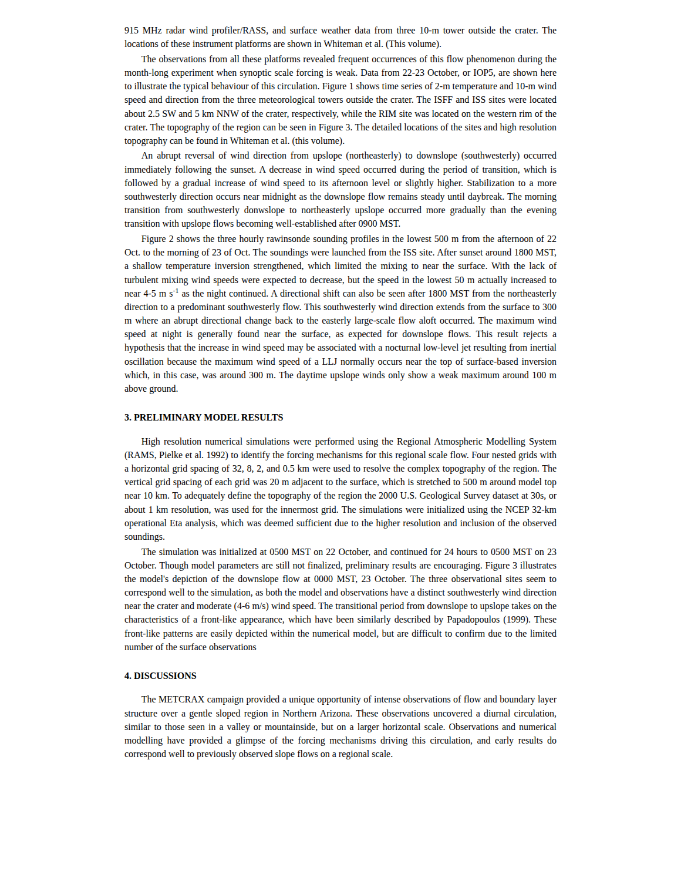915 MHz radar wind profiler/RASS, and surface weather data from three 10-m tower outside the crater. The locations of these instrument platforms are shown in Whiteman et al. (This volume).
The observations from all these platforms revealed frequent occurrences of this flow phenomenon during the month-long experiment when synoptic scale forcing is weak. Data from 22-23 October, or IOP5, are shown here to illustrate the typical behaviour of this circulation. Figure 1 shows time series of 2-m temperature and 10-m wind speed and direction from the three meteorological towers outside the crater. The ISFF and ISS sites were located about 2.5 SW and 5 km NNW of the crater, respectively, while the RIM site was located on the western rim of the crater. The topography of the region can be seen in Figure 3. The detailed locations of the sites and high resolution topography can be found in Whiteman et al. (this volume).
An abrupt reversal of wind direction from upslope (northeasterly) to downslope (southwesterly) occurred immediately following the sunset. A decrease in wind speed occurred during the period of transition, which is followed by a gradual increase of wind speed to its afternoon level or slightly higher. Stabilization to a more southwesterly direction occurs near midnight as the downslope flow remains steady until daybreak. The morning transition from southwesterly donwslope to northeasterly upslope occurred more gradually than the evening transition with upslope flows becoming well-established after 0900 MST.
Figure 2 shows the three hourly rawinsonde sounding profiles in the lowest 500 m from the afternoon of 22 Oct. to the morning of 23 of Oct. The soundings were launched from the ISS site. After sunset around 1800 MST, a shallow temperature inversion strengthened, which limited the mixing to near the surface. With the lack of turbulent mixing wind speeds were expected to decrease, but the speed in the lowest 50 m actually increased to near 4-5 m s-1 as the night continued. A directional shift can also be seen after 1800 MST from the northeasterly direction to a predominant southwesterly flow. This southwesterly wind direction extends from the surface to 300 m where an abrupt directional change back to the easterly large-scale flow aloft occurred. The maximum wind speed at night is generally found near the surface, as expected for downslope flows. This result rejects a hypothesis that the increase in wind speed may be associated with a nocturnal low-level jet resulting from inertial oscillation because the maximum wind speed of a LLJ normally occurs near the top of surface-based inversion which, in this case, was around 300 m. The daytime upslope winds only show a weak maximum around 100 m above ground.
3. Preliminary Model Results
High resolution numerical simulations were performed using the Regional Atmospheric Modelling System (RAMS, Pielke et al. 1992) to identify the forcing mechanisms for this regional scale flow. Four nested grids with a horizontal grid spacing of 32, 8, 2, and 0.5 km were used to resolve the complex topography of the region. The vertical grid spacing of each grid was 20 m adjacent to the surface, which is stretched to 500 m around model top near 10 km. To adequately define the topography of the region the 2000 U.S. Geological Survey dataset at 30s, or about 1 km resolution, was used for the innermost grid. The simulations were initialized using the NCEP 32-km operational Eta analysis, which was deemed sufficient due to the higher resolution and inclusion of the observed soundings.
The simulation was initialized at 0500 MST on 22 October, and continued for 24 hours to 0500 MST on 23 October. Though model parameters are still not finalized, preliminary results are encouraging. Figure 3 illustrates the model's depiction of the downslope flow at 0000 MST, 23 October. The three observational sites seem to correspond well to the simulation, as both the model and observations have a distinct southwesterly wind direction near the crater and moderate (4-6 m/s) wind speed. The transitional period from downslope to upslope takes on the characteristics of a front-like appearance, which have been similarly described by Papadopoulos (1999). These front-like patterns are easily depicted within the numerical model, but are difficult to confirm due to the limited number of the surface observations
4. Discussions
The METCRAX campaign provided a unique opportunity of intense observations of flow and boundary layer structure over a gentle sloped region in Northern Arizona. These observations uncovered a diurnal circulation, similar to those seen in a valley or mountainside, but on a larger horizontal scale. Observations and numerical modelling have provided a glimpse of the forcing mechanisms driving this circulation, and early results do correspond well to previously observed slope flows on a regional scale.